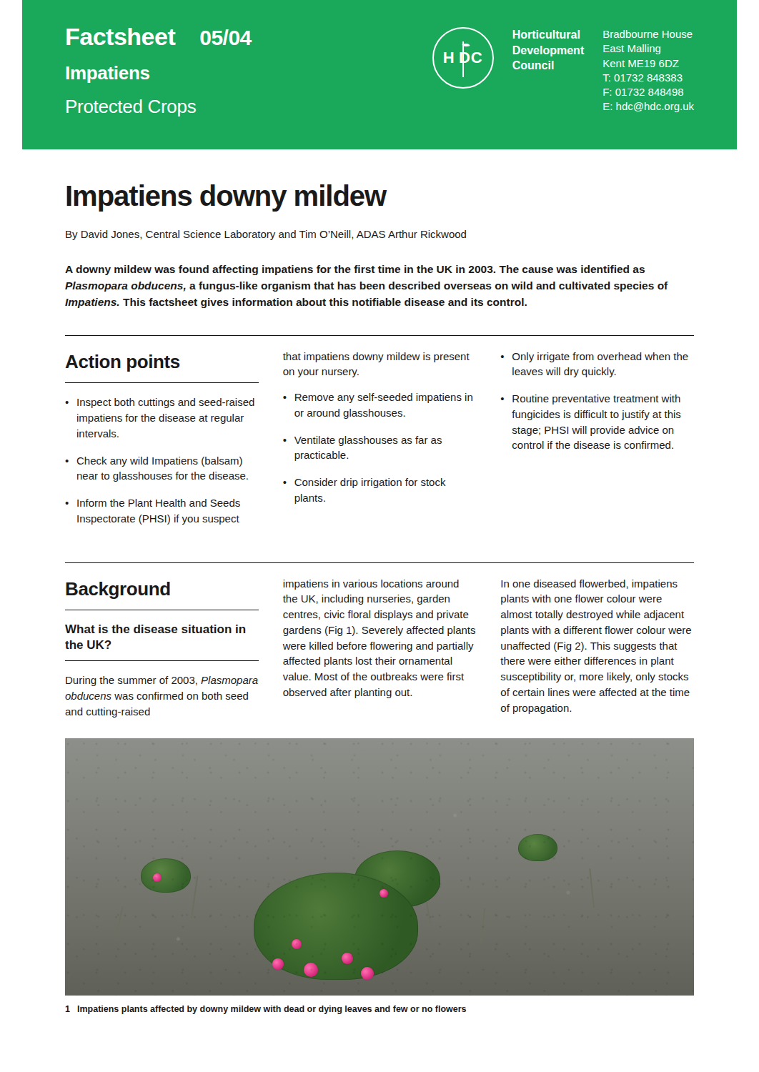Factsheet 05/04
Impatiens
Protected Crops
H DC
Horticultural
Development
Council
Bradbourne House
East Malling
Kent ME19 6DZ
T: 01732 848383
F: 01732 848498
E: hdc@hdc.org.uk
Impatiens downy mildew
By David Jones, Central Science Laboratory and Tim O’Neill, ADAS Arthur Rickwood
A downy mildew was found affecting impatiens for the first time in the UK in 2003. The cause was identified as Plasmopara obducens, a fungus-like organism that has been described overseas on wild and cultivated species of Impatiens. This factsheet gives information about this notifiable disease and its control.
Action points
Inspect both cuttings and seed-raised impatiens for the disease at regular intervals.
Check any wild Impatiens (balsam) near to glasshouses for the disease.
Inform the Plant Health and Seeds Inspectorate (PHSI) if you suspect
that impatiens downy mildew is present on your nursery.
Remove any self-seeded impatiens in or around glasshouses.
Ventilate glasshouses as far as practicable.
Consider drip irrigation for stock plants.
Only irrigate from overhead when the leaves will dry quickly.
Routine preventative treatment with fungicides is difficult to justify at this stage; PHSI will provide advice on control if the disease is confirmed.
Background
What is the disease situation in the UK?
During the summer of 2003, Plasmopara obducens was confirmed on both seed and cutting-raised
impatiens in various locations around the UK, including nurseries, garden centres, civic floral displays and private gardens (Fig 1). Severely affected plants were killed before flowering and partially affected plants lost their ornamental value. Most of the outbreaks were first observed after planting out.
In one diseased flowerbed, impatiens plants with one flower colour were almost totally destroyed while adjacent plants with a different flower colour were unaffected (Fig 2). This suggests that there were either differences in plant susceptibility or, more likely, only stocks of certain lines were affected at the time of propagation.
1 Impatiens plants affected by downy mildew with dead or dying leaves and few or no flowers